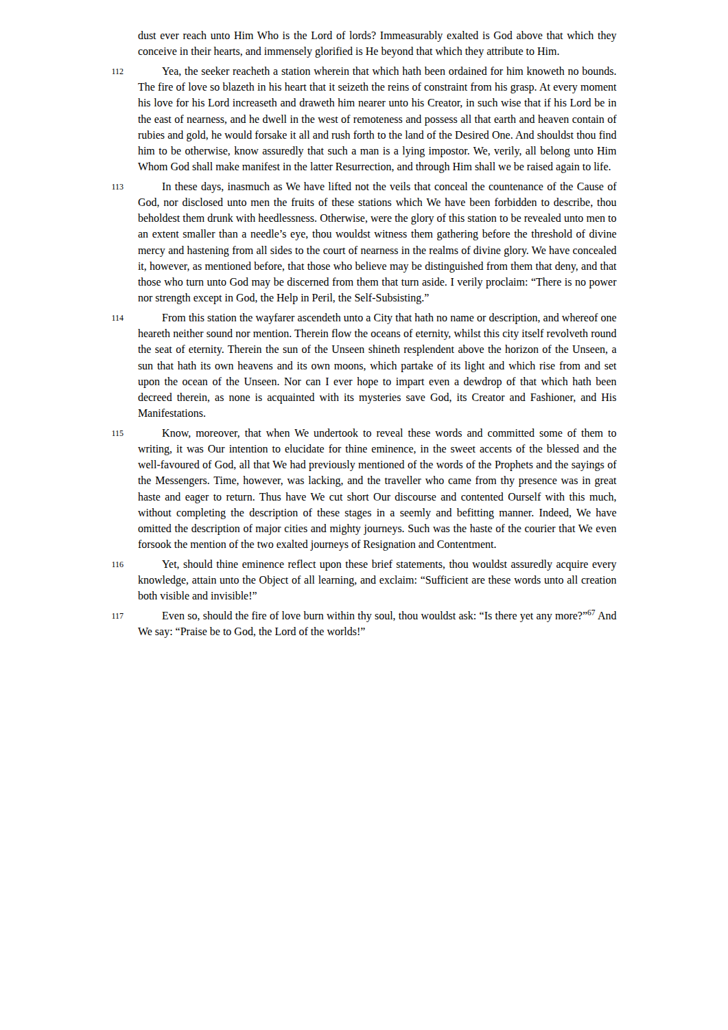dust ever reach unto Him Who is the Lord of lords? Immeasurably exalted is God above that which they conceive in their hearts, and immensely glorified is He beyond that which they attribute to Him.
112
Yea, the seeker reacheth a station wherein that which hath been ordained for him knoweth no bounds. The fire of love so blazeth in his heart that it seizeth the reins of constraint from his grasp. At every moment his love for his Lord increaseth and draweth him nearer unto his Creator, in such wise that if his Lord be in the east of nearness, and he dwell in the west of remoteness and possess all that earth and heaven contain of rubies and gold, he would forsake it all and rush forth to the land of the Desired One. And shouldst thou find him to be otherwise, know assuredly that such a man is a lying impostor. We, verily, all belong unto Him Whom God shall make manifest in the latter Resurrection, and through Him shall we be raised again to life.
113
In these days, inasmuch as We have lifted not the veils that conceal the countenance of the Cause of God, nor disclosed unto men the fruits of these stations which We have been forbidden to describe, thou beholdest them drunk with heedlessness. Otherwise, were the glory of this station to be revealed unto men to an extent smaller than a needle’s eye, thou wouldst witness them gathering before the threshold of divine mercy and hastening from all sides to the court of nearness in the realms of divine glory. We have concealed it, however, as mentioned before, that those who believe may be distinguished from them that deny, and that those who turn unto God may be discerned from them that turn aside. I verily proclaim: “There is no power nor strength except in God, the Help in Peril, the Self-Subsisting.”
114
From this station the wayfarer ascendeth unto a City that hath no name or description, and whereof one heareth neither sound nor mention. Therein flow the oceans of eternity, whilst this city itself revolveth round the seat of eternity. Therein the sun of the Unseen shineth resplendent above the horizon of the Unseen, a sun that hath its own heavens and its own moons, which partake of its light and which rise from and set upon the ocean of the Unseen. Nor can I ever hope to impart even a dewdrop of that which hath been decreed therein, as none is acquainted with its mysteries save God, its Creator and Fashioner, and His Manifestations.
115
Know, moreover, that when We undertook to reveal these words and committed some of them to writing, it was Our intention to elucidate for thine eminence, in the sweet accents of the blessed and the well-favoured of God, all that We had previously mentioned of the words of the Prophets and the sayings of the Messengers. Time, however, was lacking, and the traveller who came from thy presence was in great haste and eager to return. Thus have We cut short Our discourse and contented Ourself with this much, without completing the description of these stages in a seemly and befitting manner. Indeed, We have omitted the description of major cities and mighty journeys. Such was the haste of the courier that We even forsook the mention of the two exalted journeys of Resignation and Contentment.
116
Yet, should thine eminence reflect upon these brief statements, thou wouldst assuredly acquire every knowledge, attain unto the Object of all learning, and exclaim: “Sufficient are these words unto all creation both visible and invisible!”
117
Even so, should the fire of love burn within thy soul, thou wouldst ask: “Is there yet any more?”67 And We say: “Praise be to God, the Lord of the worlds!”